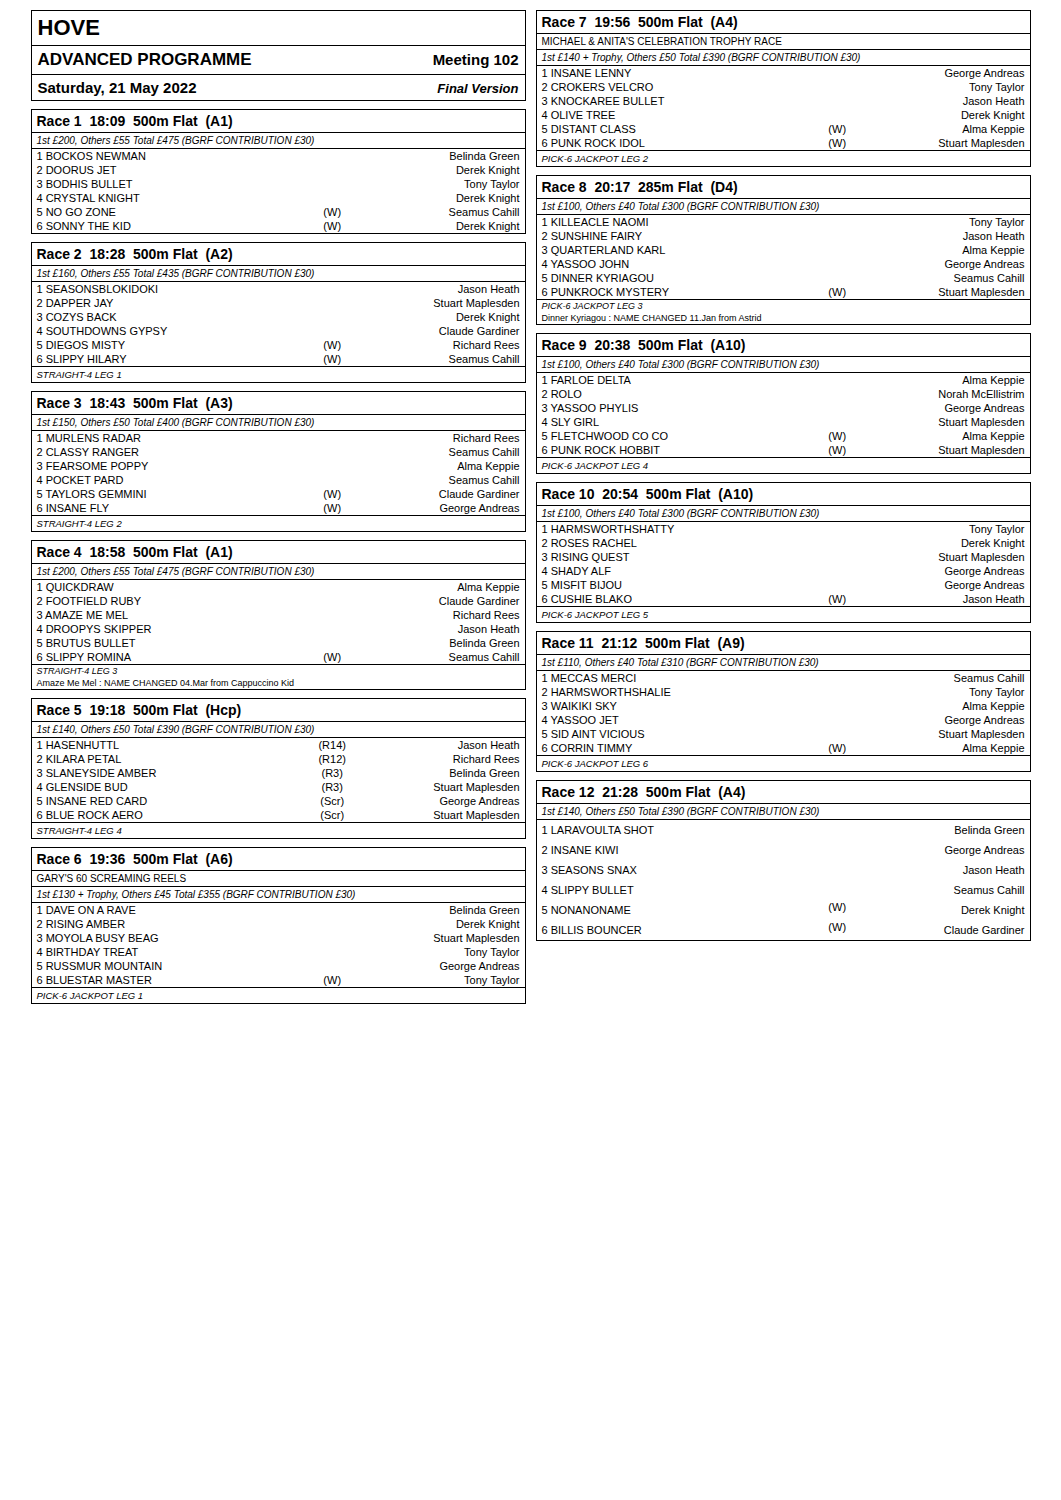HOVE
ADVANCED PROGRAMME Meeting 102
Saturday, 21 May 2022 Final Version
Race 1 18:09 500m Flat (A1)
1st £200, Others £55 Total £475 (BGRF CONTRIBUTION £30)
| 1 BOCKOS NEWMAN | | Belinda Green |
| 2 DOORUS JET | | Derek Knight |
| 3 BODHIS BULLET | | Tony Taylor |
| 4 CRYSTAL KNIGHT | | Derek Knight |
| 5 NO GO ZONE | (W) | Seamus Cahill |
| 6 SONNY THE KID | (W) | Derek Knight |
Race 2 18:28 500m Flat (A2)
1st £160, Others £55 Total £435 (BGRF CONTRIBUTION £30)
| 1 SEASONSBLOKIDOKI | | Jason Heath |
| 2 DAPPER JAY | | Stuart Maplesden |
| 3 COZYS BACK | | Derek Knight |
| 4 SOUTHDOWNS GYPSY | | Claude Gardiner |
| 5 DIEGOS MISTY | (W) | Richard Rees |
| 6 SLIPPY HILARY | (W) | Seamus Cahill |
STRAIGHT-4 LEG 1
Race 3 18:43 500m Flat (A3)
1st £150, Others £50 Total £400 (BGRF CONTRIBUTION £30)
| 1 MURLENS RADAR | | Richard Rees |
| 2 CLASSY RANGER | | Seamus Cahill |
| 3 FEARSOME POPPY | | Alma Keppie |
| 4 POCKET PARD | | Seamus Cahill |
| 5 TAYLORS GEMMINI | (W) | Claude Gardiner |
| 6 INSANE FLY | (W) | George Andreas |
STRAIGHT-4 LEG 2
Race 4 18:58 500m Flat (A1)
1st £200, Others £55 Total £475 (BGRF CONTRIBUTION £30)
| 1 QUICKDRAW | | Alma Keppie |
| 2 FOOTFIELD RUBY | | Claude Gardiner |
| 3 AMAZE ME MEL | | Richard Rees |
| 4 DROOPYS SKIPPER | | Jason Heath |
| 5 BRUTUS BULLET | | Belinda Green |
| 6 SLIPPY ROMINA | (W) | Seamus Cahill |
STRAIGHT-4 LEG 3
Amaze Me Mel : NAME CHANGED 04.Mar from Cappuccino Kid
Race 5 19:18 500m Flat (Hcp)
1st £140, Others £50 Total £390 (BGRF CONTRIBUTION £30)
| 1 HASENHUTTL | (R14) | Jason Heath |
| 2 KILARA PETAL | (R12) | Richard Rees |
| 3 SLANEYSIDE AMBER | (R3) | Belinda Green |
| 4 GLENSIDE BUD | (R3) | Stuart Maplesden |
| 5 INSANE RED CARD | (Scr) | George Andreas |
| 6 BLUE ROCK AERO | (Scr) | Stuart Maplesden |
STRAIGHT-4 LEG 4
Race 6 19:36 500m Flat (A6)
GARY'S 60 SCREAMING REELS
1st £130 + Trophy, Others £45 Total £355 (BGRF CONTRIBUTION £30)
| 1 DAVE ON A RAVE | | Belinda Green |
| 2 RISING AMBER | | Derek Knight |
| 3 MOYOLA BUSY BEAG | | Stuart Maplesden |
| 4 BIRTHDAY TREAT | | Tony Taylor |
| 5 RUSSMUR MOUNTAIN | | George Andreas |
| 6 BLUESTAR MASTER | (W) | Tony Taylor |
PICK-6 JACKPOT LEG 1
Race 7 19:56 500m Flat (A4)
MICHAEL & ANITA'S CELEBRATION TROPHY RACE
1st £140 + Trophy, Others £50 Total £390 (BGRF CONTRIBUTION £30)
| 1 INSANE LENNY | | George Andreas |
| 2 CROKERS VELCRO | | Tony Taylor |
| 3 KNOCKAREE BULLET | | Jason Heath |
| 4 OLIVE TREE | | Derek Knight |
| 5 DISTANT CLASS | (W) | Alma Keppie |
| 6 PUNK ROCK IDOL | (W) | Stuart Maplesden |
PICK-6 JACKPOT LEG 2
Race 8 20:17 285m Flat (D4)
1st £100, Others £40 Total £300 (BGRF CONTRIBUTION £30)
| 1 KILLEACLE NAOMI | | Tony Taylor |
| 2 SUNSHINE FAIRY | | Jason Heath |
| 3 QUARTERLAND KARL | | Alma Keppie |
| 4 YASSOO JOHN | | George Andreas |
| 5 DINNER KYRIAGOU | | Seamus Cahill |
| 6 PUNKROCK MYSTERY | (W) | Stuart Maplesden |
PICK-6 JACKPOT LEG 3
Dinner Kyriagou : NAME CHANGED 11.Jan from Astrid
Race 9 20:38 500m Flat (A10)
1st £100, Others £40 Total £300 (BGRF CONTRIBUTION £30)
| 1 FARLOE DELTA | | Alma Keppie |
| 2 ROLO | | Norah McEllistrim |
| 3 YASSOO PHYLIS | | George Andreas |
| 4 SLY GIRL | | Stuart Maplesden |
| 5 FLETCHWOOD CO CO | (W) | Alma Keppie |
| 6 PUNK ROCK HOBBIT | (W) | Stuart Maplesden |
PICK-6 JACKPOT LEG 4
Race 10 20:54 500m Flat (A10)
1st £100, Others £40 Total £300 (BGRF CONTRIBUTION £30)
| 1 HARMSWORTHSHATTY | | Tony Taylor |
| 2 ROSES RACHEL | | Derek Knight |
| 3 RISING QUEST | | Stuart Maplesden |
| 4 SHADY ALF | | George Andreas |
| 5 MISFIT BIJOU | | George Andreas |
| 6 CUSHIE BLAKO | (W) | Jason Heath |
PICK-6 JACKPOT LEG 5
Race 11 21:12 500m Flat (A9)
1st £110, Others £40 Total £310 (BGRF CONTRIBUTION £30)
| 1 MECCAS MERCI | | Seamus Cahill |
| 2 HARMSWORTHSHALIE | | Tony Taylor |
| 3 WAIKIKI SKY | | Alma Keppie |
| 4 YASSOO JET | | George Andreas |
| 5 SID AINT VICIOUS | | Stuart Maplesden |
| 6 CORRIN TIMMY | (W) | Alma Keppie |
PICK-6 JACKPOT LEG 6
Race 12 21:28 500m Flat (A4)
1st £140, Others £50 Total £390 (BGRF CONTRIBUTION £30)
| 1 LARAVOULTA SHOT | | Belinda Green |
| 2 INSANE KIWI | | George Andreas |
| 3 SEASONS SNAX | | Jason Heath |
| 4 SLIPPY BULLET | | Seamus Cahill |
| 5 NONANONAME | (W) | Derek Knight |
| 6 BILLIS BOUNCER | (W) | Claude Gardiner |